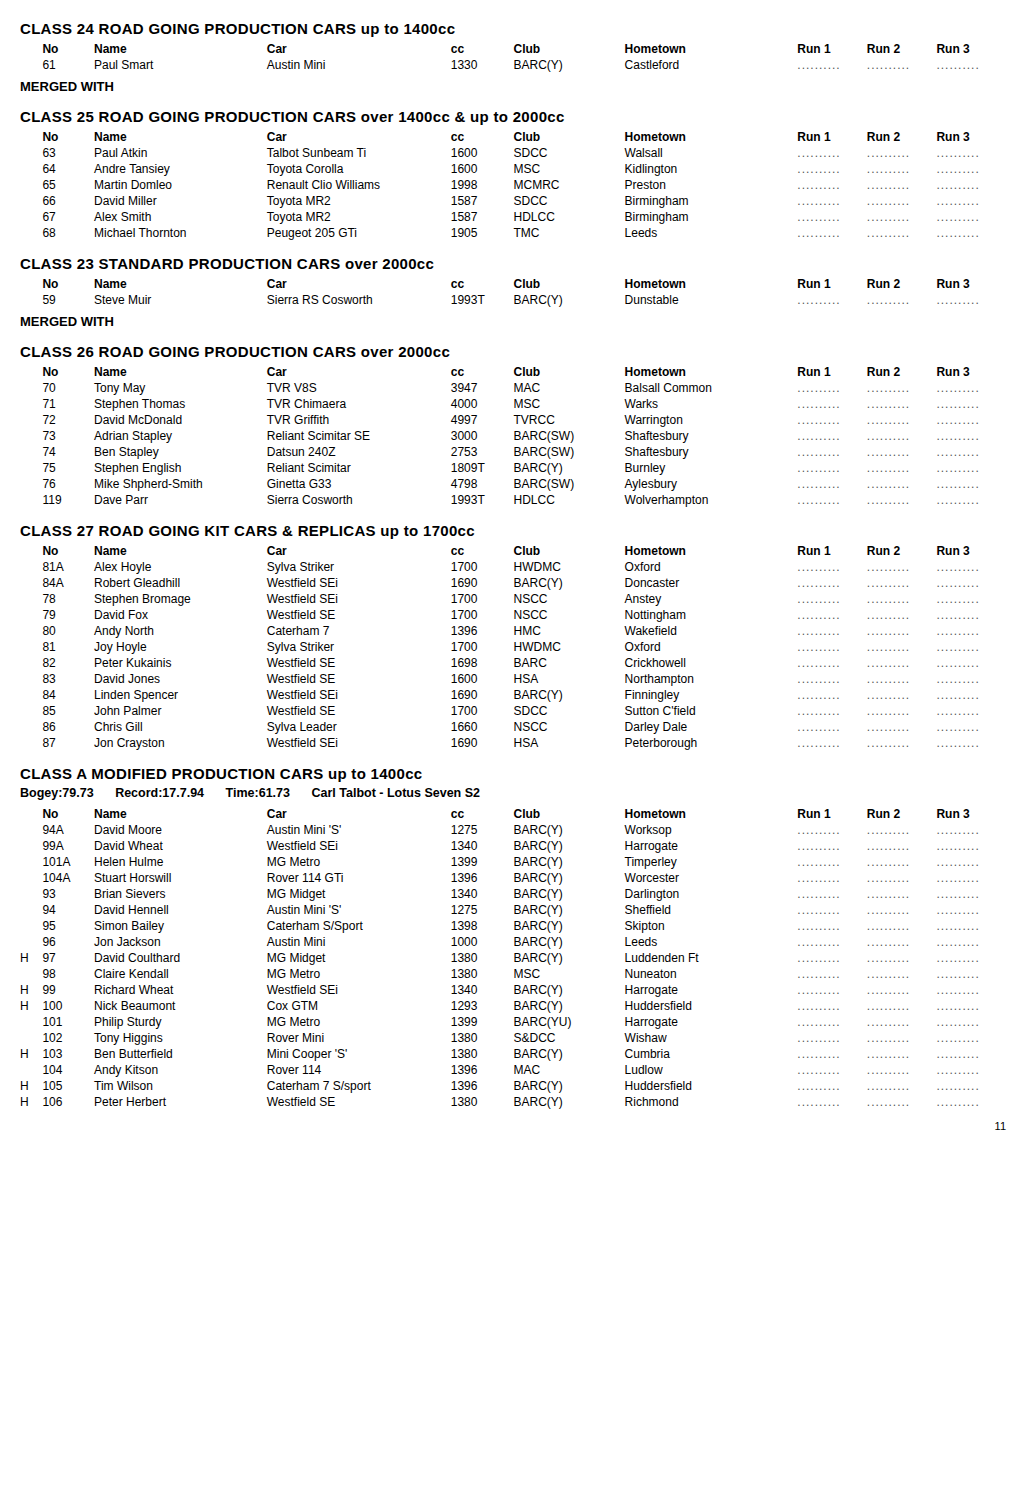CLASS 24 ROAD GOING PRODUCTION CARS up to 1400cc
| | No | Name | Car | cc | Club | Hometown | Run 1 | Run 2 | Run 3 |
| --- | --- | --- | --- | --- | --- | --- | --- | --- | --- |
| | 61 | Paul Smart | Austin Mini | 1330 | BARC(Y) | Castleford | .......... | .......... | .......... |
MERGED WITH
CLASS 25 ROAD GOING PRODUCTION CARS over 1400cc & up to 2000cc
| | No | Name | Car | cc | Club | Hometown | Run 1 | Run 2 | Run 3 |
| --- | --- | --- | --- | --- | --- | --- | --- | --- | --- |
| | 63 | Paul Atkin | Talbot Sunbeam Ti | 1600 | SDCC | Walsall | .......... | .......... | .......... |
| | 64 | Andre Tansiey | Toyota Corolla | 1600 | MSC | Kidlington | .......... | .......... | .......... |
| | 65 | Martin Domleo | Renault Clio Williams | 1998 | MCMRC | Preston | .......... | .......... | .......... |
| | 66 | David Miller | Toyota MR2 | 1587 | SDCC | Birmingham | .......... | .......... | .......... |
| | 67 | Alex Smith | Toyota MR2 | 1587 | HDLCC | Birmingham | .......... | .......... | .......... |
| | 68 | Michael Thornton | Peugeot 205 GTi | 1905 | TMC | Leeds | .......... | .......... | .......... |
CLASS 23 STANDARD PRODUCTION CARS over 2000cc
| | No | Name | Car | cc | Club | Hometown | Run 1 | Run 2 | Run 3 |
| --- | --- | --- | --- | --- | --- | --- | --- | --- | --- |
| | 59 | Steve Muir | Sierra RS Cosworth | 1993T | BARC(Y) | Dunstable | .......... | .......... | .......... |
MERGED WITH
CLASS 26 ROAD GOING PRODUCTION CARS over 2000cc
| | No | Name | Car | cc | Club | Hometown | Run 1 | Run 2 | Run 3 |
| --- | --- | --- | --- | --- | --- | --- | --- | --- | --- |
| | 70 | Tony May | TVR V8S | 3947 | MAC | Balsall Common | .......... | .......... | .......... |
| | 71 | Stephen Thomas | TVR Chimaera | 4000 | MSC | Warks | .......... | .......... | .......... |
| | 72 | David McDonald | TVR Griffith | 4997 | TVRCC | Warrington | .......... | .......... | .......... |
| | 73 | Adrian Stapley | Reliant Scimitar SE | 3000 | BARC(SW) | Shaftesbury | .......... | .......... | .......... |
| | 74 | Ben Stapley | Datsun 240Z | 2753 | BARC(SW) | Shaftesbury | .......... | .......... | .......... |
| | 75 | Stephen English | Reliant Scimitar | 1809T | BARC(Y) | Burnley | .......... | .......... | .......... |
| | 76 | Mike Shpherd-Smith | Ginetta G33 | 4798 | BARC(SW) | Aylesbury | .......... | .......... | .......... |
| | 119 | Dave Parr | Sierra Cosworth | 1993T | HDLCC | Wolverhampton | .......... | .......... | .......... |
CLASS 27 ROAD GOING KIT CARS & REPLICAS up to 1700cc
| | No | Name | Car | cc | Club | Hometown | Run 1 | Run 2 | Run 3 |
| --- | --- | --- | --- | --- | --- | --- | --- | --- | --- |
| | 81A | Alex Hoyle | Sylva Striker | 1700 | HWDMC | Oxford | .......... | .......... | .......... |
| | 84A | Robert Gleadhill | Westfield SEi | 1690 | BARC(Y) | Doncaster | .......... | .......... | .......... |
| | 78 | Stephen Bromage | Westfield SEi | 1700 | NSCC | Anstey | .......... | .......... | .......... |
| | 79 | David Fox | Westfield SE | 1700 | NSCC | Nottingham | .......... | .......... | .......... |
| | 80 | Andy North | Caterham 7 | 1396 | HMC | Wakefield | .......... | .......... | .......... |
| | 81 | Joy Hoyle | Sylva Striker | 1700 | HWDMC | Oxford | .......... | .......... | .......... |
| | 82 | Peter Kukainis | Westfield SE | 1698 | BARC | Crickhowell | .......... | .......... | .......... |
| | 83 | David Jones | Westfield SE | 1600 | HSA | Northampton | .......... | .......... | .......... |
| | 84 | Linden Spencer | Westfield SEi | 1690 | BARC(Y) | Finningley | .......... | .......... | .......... |
| | 85 | John Palmer | Westfield SE | 1700 | SDCC | Sutton C'field | .......... | .......... | .......... |
| | 86 | Chris Gill | Sylva Leader | 1660 | NSCC | Darley Dale | .......... | .......... | .......... |
| | 87 | Jon Crayston | Westfield SEi | 1690 | HSA | Peterborough | .......... | .......... | .......... |
CLASS A MODIFIED PRODUCTION CARS up to 1400cc
Bogey:79.73 Record:17.7.94 Time:61.73 Carl Talbot - Lotus Seven S2
| | No | Name | Car | cc | Club | Hometown | Run 1 | Run 2 | Run 3 |
| --- | --- | --- | --- | --- | --- | --- | --- | --- | --- |
| | 94A | David Moore | Austin Mini 'S' | 1275 | BARC(Y) | Worksop | .......... | .......... | .......... |
| | 99A | David Wheat | Westfield SEi | 1340 | BARC(Y) | Harrogate | .......... | .......... | .......... |
| | 101A | Helen Hulme | MG Metro | 1399 | BARC(Y) | Timperley | .......... | .......... | .......... |
| | 104A | Stuart Horswill | Rover 114 GTi | 1396 | BARC(Y) | Worcester | .......... | .......... | .......... |
| | 93 | Brian Sievers | MG Midget | 1340 | BARC(Y) | Darlington | .......... | .......... | .......... |
| | 94 | David Hennell | Austin Mini 'S' | 1275 | BARC(Y) | Sheffield | .......... | .......... | .......... |
| | 95 | Simon Bailey | Caterham S/Sport | 1398 | BARC(Y) | Skipton | .......... | .......... | .......... |
| | 96 | Jon Jackson | Austin Mini | 1000 | BARC(Y) | Leeds | .......... | .......... | .......... |
| H | 97 | David Coulthard | MG Midget | 1380 | BARC(Y) | Luddenden Ft | .......... | .......... | .......... |
| | 98 | Claire Kendall | MG Metro | 1380 | MSC | Nuneaton | .......... | .......... | .......... |
| H | 99 | Richard Wheat | Westfield SEi | 1340 | BARC(Y) | Harrogate | .......... | .......... | .......... |
| H | 100 | Nick Beaumont | Cox GTM | 1293 | BARC(Y) | Huddersfield | .......... | .......... | .......... |
| | 101 | Philip Sturdy | MG Metro | 1399 | BARC(YU) | Harrogate | .......... | .......... | .......... |
| | 102 | Tony Higgins | Rover Mini | 1380 | S&DCC | Wishaw | .......... | .......... | .......... |
| H | 103 | Ben Butterfield | Mini Cooper 'S' | 1380 | BARC(Y) | Cumbria | .......... | .......... | .......... |
| | 104 | Andy Kitson | Rover 114 | 1396 | MAC | Ludlow | .......... | .......... | .......... |
| H | 105 | Tim Wilson | Caterham 7 S/sport | 1396 | BARC(Y) | Huddersfield | .......... | .......... | .......... |
| H | 106 | Peter Herbert | Westfield SE | 1380 | BARC(Y) | Richmond | .......... | .......... | .......... |
11